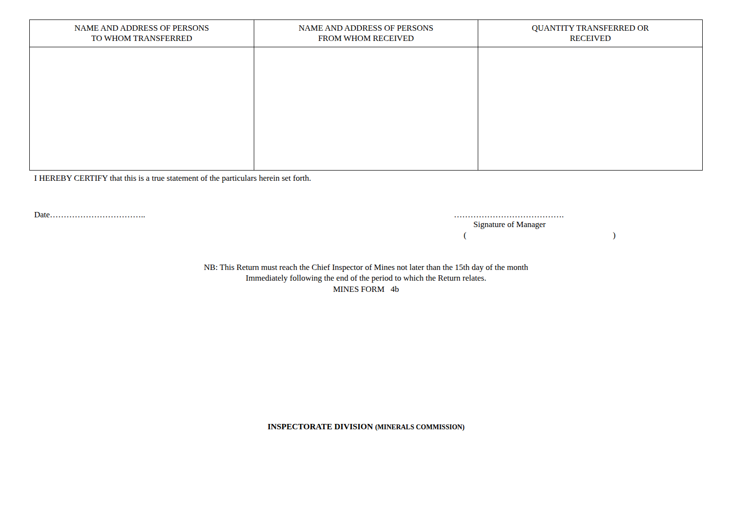| NAME AND ADDRESS OF PERSONS TO WHOM TRANSFERRED | NAME AND ADDRESS OF PERSONS FROM WHOM RECEIVED | QUANTITY TRANSFERRED OR RECEIVED |
| --- | --- | --- |
I HEREBY CERTIFY that this is a true statement of the particulars herein set forth.
Date……………………………..
………………………………….
Signature of Manager
()
NB: This Return must reach the Chief Inspector of Mines not later than the 15th day of the month
Immediately following the end of the period to which the Return relates.
MINES FORM 4b
INSPECTORATE DIVISION (MINERALS COMMISSION)